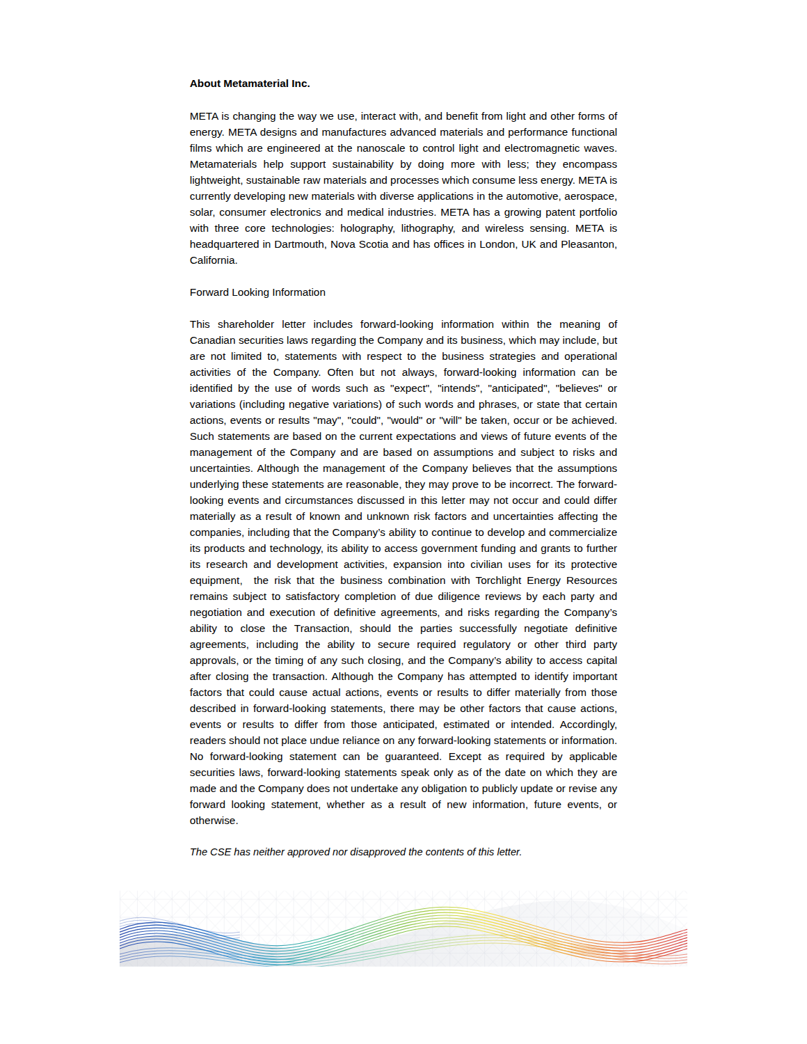About Metamaterial Inc.
META is changing the way we use, interact with, and benefit from light and other forms of energy. META designs and manufactures advanced materials and performance functional films which are engineered at the nanoscale to control light and electromagnetic waves. Metamaterials help support sustainability by doing more with less; they encompass lightweight, sustainable raw materials and processes which consume less energy. META is currently developing new materials with diverse applications in the automotive, aerospace, solar, consumer electronics and medical industries. META has a growing patent portfolio with three core technologies: holography, lithography, and wireless sensing. META is headquartered in Dartmouth, Nova Scotia and has offices in London, UK and Pleasanton, California.
Forward Looking Information
This shareholder letter includes forward-looking information within the meaning of Canadian securities laws regarding the Company and its business, which may include, but are not limited to, statements with respect to the business strategies and operational activities of the Company. Often but not always, forward-looking information can be identified by the use of words such as "expect", "intends", "anticipated", "believes" or variations (including negative variations) of such words and phrases, or state that certain actions, events or results "may", "could", "would" or "will" be taken, occur or be achieved. Such statements are based on the current expectations and views of future events of the management of the Company and are based on assumptions and subject to risks and uncertainties. Although the management of the Company believes that the assumptions underlying these statements are reasonable, they may prove to be incorrect. The forward-looking events and circumstances discussed in this letter may not occur and could differ materially as a result of known and unknown risk factors and uncertainties affecting the companies, including that the Company’s ability to continue to develop and commercialize its products and technology, its ability to access government funding and grants to further its research and development activities, expansion into civilian uses for its protective equipment, the risk that the business combination with Torchlight Energy Resources remains subject to satisfactory completion of due diligence reviews by each party and negotiation and execution of definitive agreements, and risks regarding the Company’s ability to close the Transaction, should the parties successfully negotiate definitive agreements, including the ability to secure required regulatory or other third party approvals, or the timing of any such closing, and the Company’s ability to access capital after closing the transaction. Although the Company has attempted to identify important factors that could cause actual actions, events or results to differ materially from those described in forward-looking statements, there may be other factors that cause actions, events or results to differ from those anticipated, estimated or intended. Accordingly, readers should not place undue reliance on any forward-looking statements or information. No forward-looking statement can be guaranteed. Except as required by applicable securities laws, forward-looking statements speak only as of the date on which they are made and the Company does not undertake any obligation to publicly update or revise any forward looking statement, whether as a result of new information, future events, or otherwise.
The CSE has neither approved nor disapproved the contents of this letter.